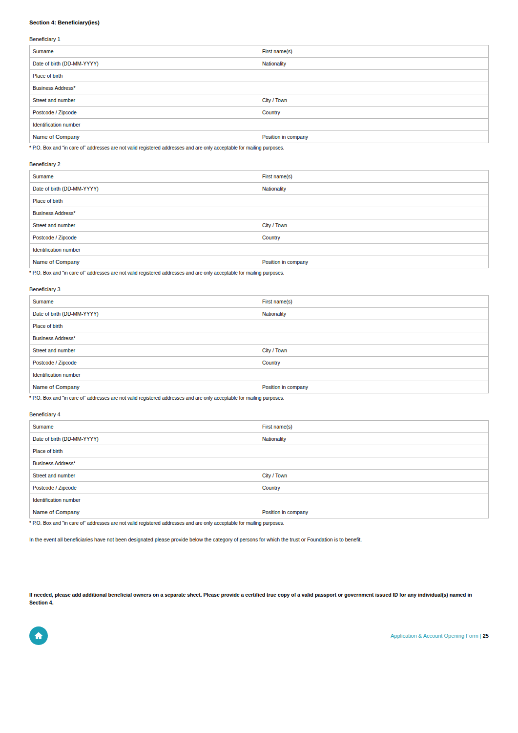Section 4: Beneficiary(ies)
Beneficiary 1
| Surname | First name(s) |
| Date of birth (DD-MM-YYYY) | Nationality |
| Place of birth |
| Business Address* |
| Street and number | City / Town |
| Postcode / Zipcode | Country |
| Identification number |
| Name of Company | Position in company |
* P.O. Box and “in care of” addresses are not valid registered addresses and are only acceptable for mailing purposes.
Beneficiary 2
| Surname | First name(s) |
| Date of birth (DD-MM-YYYY) | Nationality |
| Place of birth |
| Business Address* |
| Street and number | City / Town |
| Postcode / Zipcode | Country |
| Identification number |
| Name of Company | Position in company |
* P.O. Box and “in care of” addresses are not valid registered addresses and are only acceptable for mailing purposes.
Beneficiary 3
| Surname | First name(s) |
| Date of birth (DD-MM-YYYY) | Nationality |
| Place of birth |
| Business Address* |
| Street and number | City / Town |
| Postcode / Zipcode | Country |
| Identification number |
| Name of Company | Position in company |
* P.O. Box and “in care of” addresses are not valid registered addresses and are only acceptable for mailing purposes.
Beneficiary 4
| Surname | First name(s) |
| Date of birth (DD-MM-YYYY) | Nationality |
| Place of birth |
| Business Address* |
| Street and number | City / Town |
| Postcode / Zipcode | Country |
| Identification number |
| Name of Company | Position in company |
* P.O. Box and “in care of” addresses are not valid registered addresses and are only acceptable for mailing purposes.
In the event all beneficiaries have not been designated please provide below the category of persons for which the trust or Foundation is to benefit.
If needed, please add additional beneficial owners on a separate sheet. Please provide a certified true copy of a valid passport or government issued ID for any individual(s) named in Section 4.
Application & Account Opening Form | 25